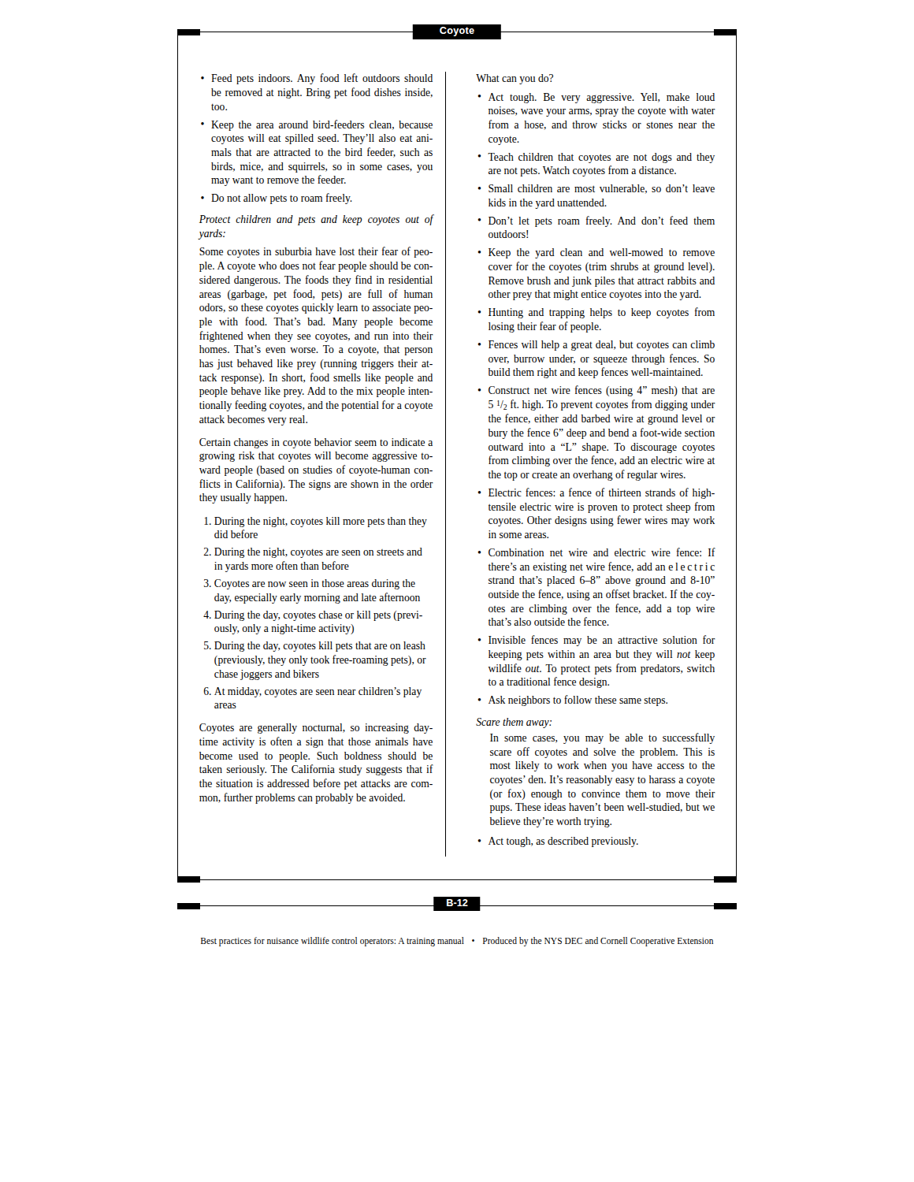Coyote
Feed pets indoors. Any food left outdoors should be removed at night. Bring pet food dishes inside, too.
Keep the area around bird-feeders clean, because coyotes will eat spilled seed. They’ll also eat animals that are attracted to the bird feeder, such as birds, mice, and squirrels, so in some cases, you may want to remove the feeder.
Do not allow pets to roam freely.
Protect children and pets and keep coyotes out of yards:
Some coyotes in suburbia have lost their fear of people. A coyote who does not fear people should be considered dangerous. The foods they find in residential areas (garbage, pet food, pets) are full of human odors, so these coyotes quickly learn to associate people with food. That’s bad. Many people become frightened when they see coyotes, and run into their homes. That’s even worse. To a coyote, that person has just behaved like prey (running triggers their attack response). In short, food smells like people and people behave like prey. Add to the mix people intentionally feeding coyotes, and the potential for a coyote attack becomes very real.
Certain changes in coyote behavior seem to indicate a growing risk that coyotes will become aggressive toward people (based on studies of coyote-human conflicts in California). The signs are shown in the order they usually happen.
During the night, coyotes kill more pets than they did before
During the night, coyotes are seen on streets and in yards more often than before
Coyotes are now seen in those areas during the day, especially early morning and late afternoon
During the day, coyotes chase or kill pets (previously, only a night-time activity)
During the day, coyotes kill pets that are on leash (previously, they only took free-roaming pets), or chase joggers and bikers
At midday, coyotes are seen near children’s play areas
Coyotes are generally nocturnal, so increasing daytime activity is often a sign that those animals have become used to people. Such boldness should be taken seriously. The California study suggests that if the situation is addressed before pet attacks are common, further problems can probably be avoided.
What can you do?
Act tough. Be very aggressive. Yell, make loud noises, wave your arms, spray the coyote with water from a hose, and throw sticks or stones near the coyote.
Teach children that coyotes are not dogs and they are not pets. Watch coyotes from a distance.
Small children are most vulnerable, so don’t leave kids in the yard unattended.
Don’t let pets roam freely. And don’t feed them outdoors!
Keep the yard clean and well-mowed to remove cover for the coyotes (trim shrubs at ground level). Remove brush and junk piles that attract rabbits and other prey that might entice coyotes into the yard.
Hunting and trapping helps to keep coyotes from losing their fear of people.
Fences will help a great deal, but coyotes can climb over, burrow under, or squeeze through fences. So build them right and keep fences well-maintained.
Construct net wire fences (using 4” mesh) that are 5 1/2 ft. high. To prevent coyotes from digging under the fence, either add barbed wire at ground level or bury the fence 6” deep and bend a foot-wide section outward into a “L” shape. To discourage coyotes from climbing over the fence, add an electric wire at the top or create an overhang of regular wires.
Electric fences: a fence of thirteen strands of high-tensile electric wire is proven to protect sheep from coyotes. Other designs using fewer wires may work in some areas.
Combination net wire and electric wire fence: If there’s an existing net wire fence, add an e l e c t r i c strand that’s placed 6–8” above ground and 8-10” outside the fence, using an offset bracket. If the coyotes are climbing over the fence, add a top wire that’s also outside the fence.
Invisible fences may be an attractive solution for keeping pets within an area but they will not keep wildlife out. To protect pets from predators, switch to a traditional fence design.
Ask neighbors to follow these same steps.
Scare them away:
In some cases, you may be able to successfully scare off coyotes and solve the problem. This is most likely to work when you have access to the coyotes’ den. It’s reasonably easy to harass a coyote (or fox) enough to convince them to move their pups. These ideas haven’t been well-studied, but we believe they’re worth trying.
Act tough, as described previously.
B-12
Best practices for nuisance wildlife control operators: A training manual•Produced by the NYS DEC and Cornell Cooperative Extension